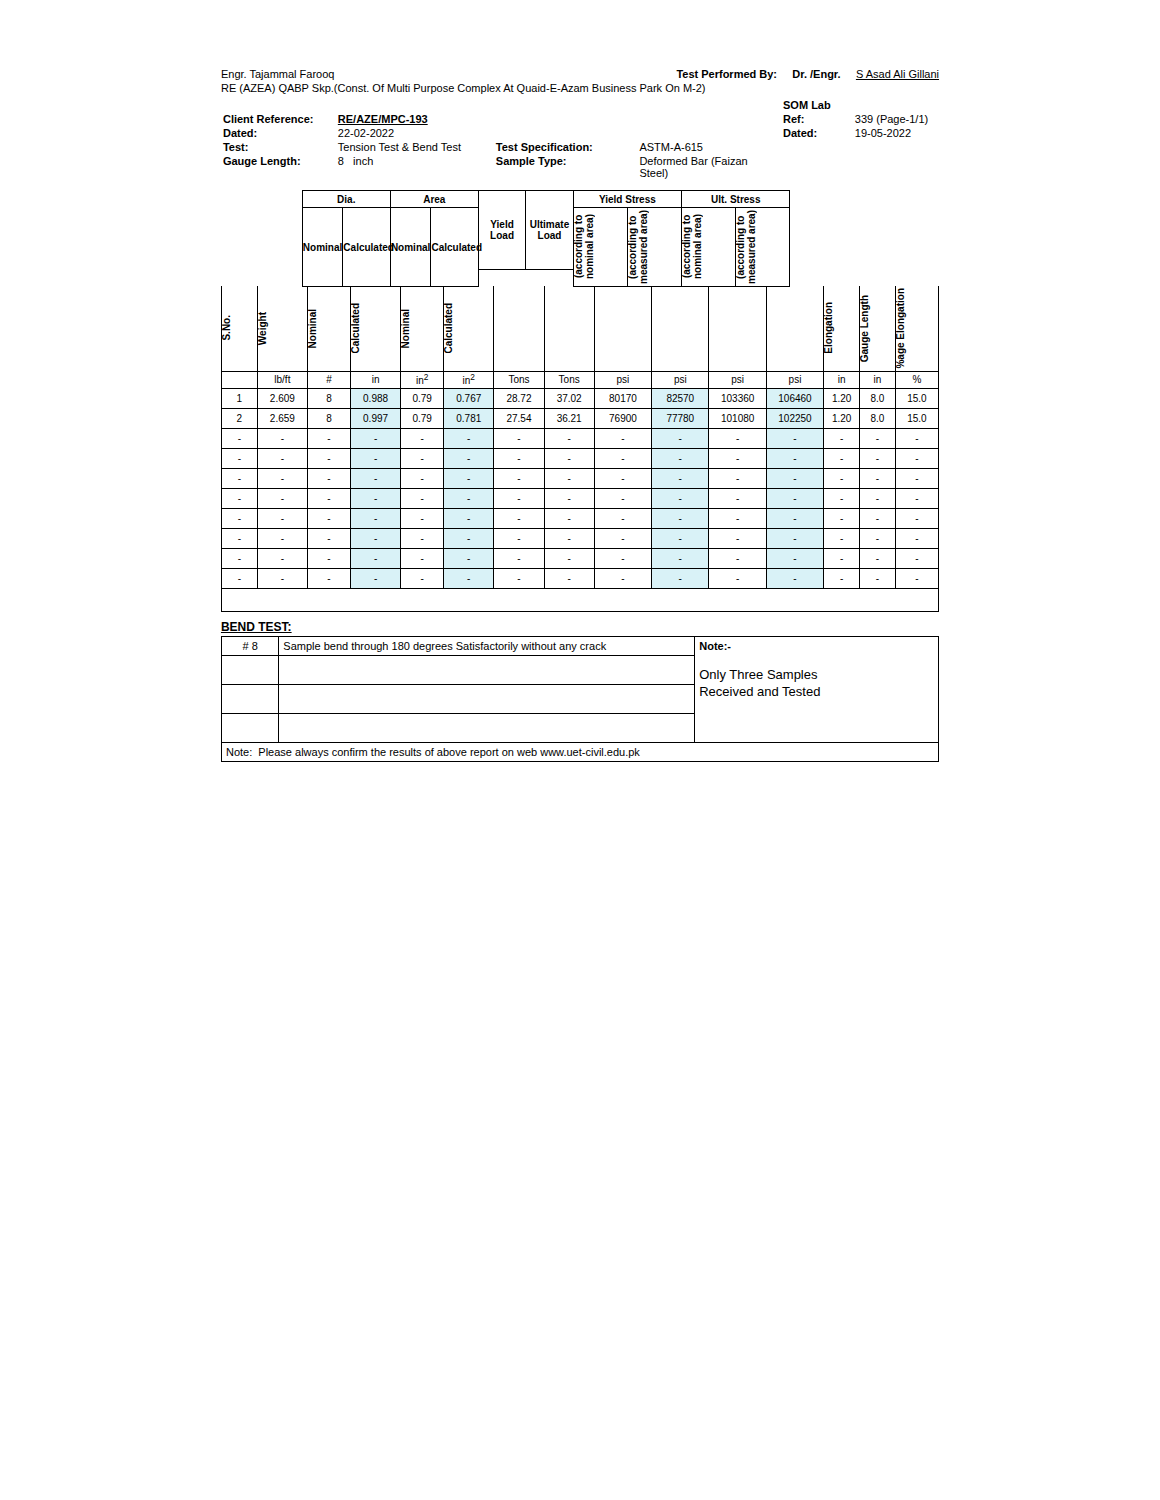Engr. Tajammal Farooq
Test Performed By: Dr. /Engr. S Asad Ali Gillani
RE (AZEA) QABP Skp.(Const. Of Multi Purpose Complex At Quaid-E-Azam Business Park On M-2)
| | | SOM Lab |
| Client Reference: | RE/AZE/MPC-193 | | | Ref: | 339 (Page-1/1) |
| Dated: | 22-02-2022 | | | Dated: | 19-05-2022 |
| Test: | Tension Test & Bend Test | Test Specification: | ASTM-A-615 | | |
| Gauge Length: | 8 inch | Sample Type: | Deformed Bar (Faizan Steel) | | |
| | | Dia. | Area | Yield Load | Ultimate Load | Yield Stress | Ult. Stress | | | | |
| --- | --- | --- | --- | --- | --- | --- | --- | --- | --- | --- | --- |
| Nominal | Calculated | Nominal | Calculated | (according to nominal area) | (according to measured area) | (according to nominal area) | (according to measured area) |
| S.No. | Weight | Nominal | Calculated | Nominal | Calculated | | | | | | | Elongation | Gauge Length | %age Elongation |
| --- | --- | --- | --- | --- | --- | --- | --- | --- | --- | --- | --- | --- | --- | --- |
| | lb/ft | # | in | in 2 | in 2 | Tons | Tons | psi | psi | psi | psi | in | in | % |
| 1 | 2.609 | 8 | 0.988 | 0.79 | 0.767 | 28.72 | 37.02 | 80170 | 82570 | 103360 | 106460 | 1.20 | 8.0 | 15.0 |
| 2 | 2.659 | 8 | 0.997 | 0.79 | 0.781 | 27.54 | 36.21 | 76900 | 77780 | 101080 | 102250 | 1.20 | 8.0 | 15.0 |
| - | - | - | - | - | - | - | - | - | - | - | - | - | - | - |
| - | - | - | - | - | - | - | - | - | - | - | - | - | - | - |
| - | - | - | - | - | - | - | - | - | - | - | - | - | - | - |
| - | - | - | - | - | - | - | - | - | - | - | - | - | - | - |
| - | - | - | - | - | - | - | - | - | - | - | - | - | - | - |
| - | - | - | - | - | - | - | - | - | - | - | - | - | - | - |
| - | - | - | - | - | - | - | - | - | - | - | - | - | - | - |
| - | - | - | - | - | - | - | - | - | - | - | - | - | - | - |
BEND TEST:
| # 8 | Sample bend through 180 degrees Satisfactorily without any crack | Note:- Only Three Samples Received and Tested |
| Note: Please always confirm the results of above report on web www.uet-civil.edu.pk |